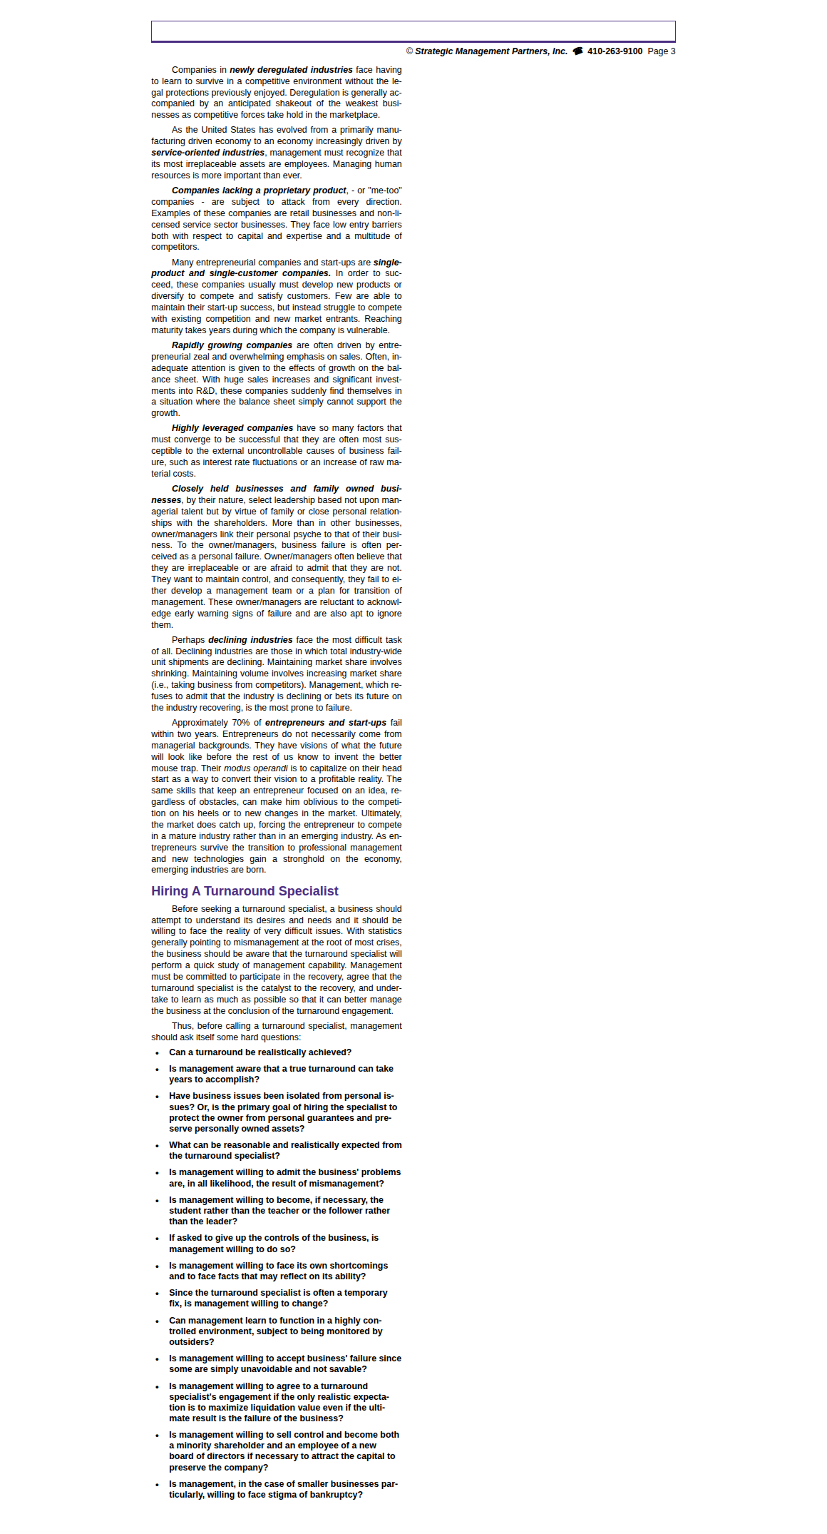© Strategic Management Partners, Inc. ☎ 410-263-9100 Page 3
Companies in newly deregulated industries face having to learn to survive in a competitive environment without the legal protections previously enjoyed. Deregulation is generally accompanied by an anticipated shakeout of the weakest businesses as competitive forces take hold in the marketplace.
As the United States has evolved from a primarily manufacturing driven economy to an economy increasingly driven by service-oriented industries, management must recognize that its most irreplaceable assets are employees. Managing human resources is more important than ever.
Companies lacking a proprietary product, - or "me-too" companies - are subject to attack from every direction. Examples of these companies are retail businesses and non-licensed service sector businesses. They face low entry barriers both with respect to capital and expertise and a multitude of competitors.
Many entrepreneurial companies and start-ups are single-product and single-customer companies. In order to succeed, these companies usually must develop new products or diversify to compete and satisfy customers. Few are able to maintain their start-up success, but instead struggle to compete with existing competition and new market entrants. Reaching maturity takes years during which the company is vulnerable.
Rapidly growing companies are often driven by entrepreneurial zeal and overwhelming emphasis on sales. Often, inadequate attention is given to the effects of growth on the balance sheet. With huge sales increases and significant investments into R&D, these companies suddenly find themselves in a situation where the balance sheet simply cannot support the growth.
Highly leveraged companies have so many factors that must converge to be successful that they are often most susceptible to the external uncontrollable causes of business failure, such as interest rate fluctuations or an increase of raw material costs.
Closely held businesses and family owned businesses, by their nature, select leadership based not upon managerial talent but by virtue of family or close personal relationships with the shareholders. More than in other businesses, owner/managers link their personal psyche to that of their business. To the owner/managers, business failure is often perceived as a personal failure. Owner/managers often believe that they are irreplaceable or are afraid to admit that they are not. They want to maintain control, and consequently, they fail to either develop a management team or a plan for transition of management. These owner/managers are reluctant to acknowledge early warning signs of failure and are also apt to ignore them.
Perhaps declining industries face the most difficult task of all. Declining industries are those in which total industry-wide unit shipments are declining. Maintaining market share involves shrinking. Maintaining volume involves increasing market share (i.e., taking business from competitors). Management, which refuses to admit that the industry is declining or bets its future on the industry recovering, is the most prone to failure.
Approximately 70% of entrepreneurs and start-ups fail within two years. Entrepreneurs do not necessarily come from managerial backgrounds. They have visions of what the future will look like before the rest of us know to invent the better mouse trap. Their modus operandi is to capitalize on their head start as a way to convert their vision to a profitable reality. The same skills that keep an entrepreneur focused on an idea, regardless of obstacles, can make him oblivious to the competition on his heels or to new changes in the market. Ultimately, the market does catch up, forcing the entrepreneur to compete in a mature industry rather than in an emerging industry. As entrepreneurs survive the transition to professional management and new technologies gain a stronghold on the economy, emerging industries are born.
Hiring A Turnaround Specialist
Before seeking a turnaround specialist, a business should attempt to understand its desires and needs and it should be willing to face the reality of very difficult issues. With statistics generally pointing to mismanagement at the root of most crises, the business should be aware that the turnaround specialist will perform a quick study of management capability. Management must be committed to participate in the recovery, agree that the turnaround specialist is the catalyst to the recovery, and undertake to learn as much as possible so that it can better manage the business at the conclusion of the turnaround engagement.
Thus, before calling a turnaround specialist, management should ask itself some hard questions:
Can a turnaround be realistically achieved?
Is management aware that a true turnaround can take years to accomplish?
Have business issues been isolated from personal issues? Or, is the primary goal of hiring the specialist to protect the owner from personal guarantees and preserve personally owned assets?
What can be reasonable and realistically expected from the turnaround specialist?
Is management willing to admit the business' problems are, in all likelihood, the result of mismanagement?
Is management willing to become, if necessary, the student rather than the teacher or the follower rather than the leader?
If asked to give up the controls of the business, is management willing to do so?
Is management willing to face its own shortcomings and to face facts that may reflect on its ability?
Since the turnaround specialist is often a temporary fix, is management willing to change?
Can management learn to function in a highly controlled environment, subject to being monitored by outsiders?
Is management willing to accept business' failure since some are simply unavoidable and not savable?
Is management willing to agree to a turnaround specialist's engagement if the only realistic expectation is to maximize liquidation value even if the ultimate result is the failure of the business?
Is management willing to sell control and become both a minority shareholder and an employee of a new board of directors if necessary to attract the capital to preserve the company?
Is management, in the case of smaller businesses particularly, willing to face stigma of bankruptcy?